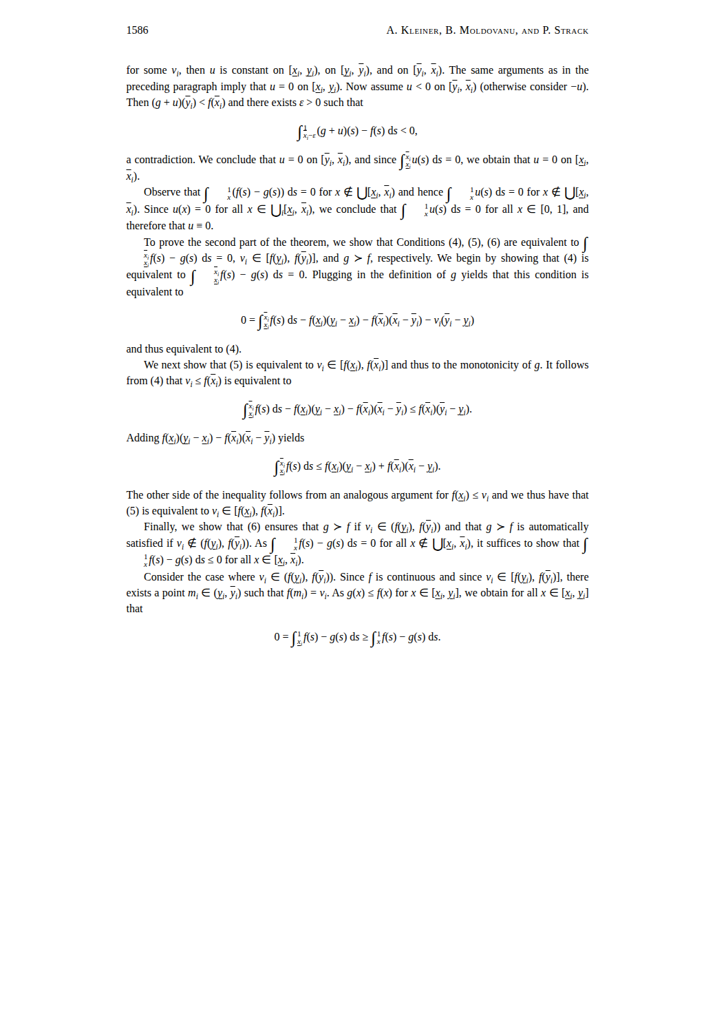1586 A. Kleiner, B. Moldovanu, and P. Strack
for some vi, then u is constant on [xi, yi), on [yi, yi), and on [yi, xi). The same arguments as in the preceding paragraph imply that u = 0 on [xi, yi). Now assume u < 0 on [yi, xi) (otherwise consider −u). Then (g + u)(yi) < f(xi) and there exists ε > 0 such that
∫1 xi−ε(g + u)(s) − f(s) ds < 0,
a contradiction. We conclude that u = 0 on [yi, xi), and since ∫xi xi u(s) ds = 0, we obtain that u = 0 on [xi, xi).
Observe that ∫1 x(f(s) − g(s)) ds = 0 for x ∉ ⋃[xi, xi) and hence ∫1 x u(s) ds = 0 for x ∉ ⋃[xi, xi). Since u(x) = 0 for all x ∈ ⋃i[xi, xi), we conclude that ∫1 x u(s) ds = 0 for all x ∈ [0, 1], and therefore that u ≡ 0.
To prove the second part of the theorem, we show that Conditions (4), (5), (6) are equivalent to ∫xi xi f(s) − g(s) ds = 0, vi ∈ [f(yi), f(yi)], and g ≻ f, respectively. We begin by showing that (4) is equivalent to ∫xi xi f(s) − g(s) ds = 0. Plugging in the definition of g yields that this condition is equivalent to
0 = ∫xi xi f(s) ds − f(xi)(yi − xi) − f(xi)(xi − yi) − vi(yi − yi)
and thus equivalent to (4).
We next show that (5) is equivalent to vi ∈ [f(xi), f(xi)] and thus to the monotonicity of g. It follows from (4) that vi ≤ f(xi) is equivalent to
∫xi xi f(s) ds − f(xi)(yi − xi) − f(xi)(xi − yi) ≤ f(xi)(yi − yi).
Adding f(xi)(yi − xi) − f(xi)(xi − yi) yields
∫xi xi f(s) ds ≤ f(xi)(yi − xi) + f(xi)(xi − yi).
The other side of the inequality follows from an analogous argument for f(xi) ≤ vi and we thus have that (5) is equivalent to vi ∈ [f(xi), f(xi)].
Finally, we show that (6) ensures that g ≻ f if vi ∈ (f(yi), f(yi)) and that g ≻ f is automatically satisfied if vi ∉ (f(yi), f(yi)). As ∫1 x f(s) − g(s) ds = 0 for all x ∉ ⋃[xi, xi), it suffices to show that ∫1 x f(s) − g(s) ds ≤ 0 for all x ∈ [xi, xi).
Consider the case where vi ∈ (f(yi), f(yi)). Since f is continuous and since vi ∈ [f(yi), f(yi)], there exists a point mi ∈ (yi, yi) such that f(mi) = vi. As g(x) ≤ f(x) for x ∈ [xi, yi], we obtain for all x ∈ [xi, yi] that
0 = ∫1 xi f(s) − g(s) ds ≥ ∫1 x f(s) − g(s) ds.